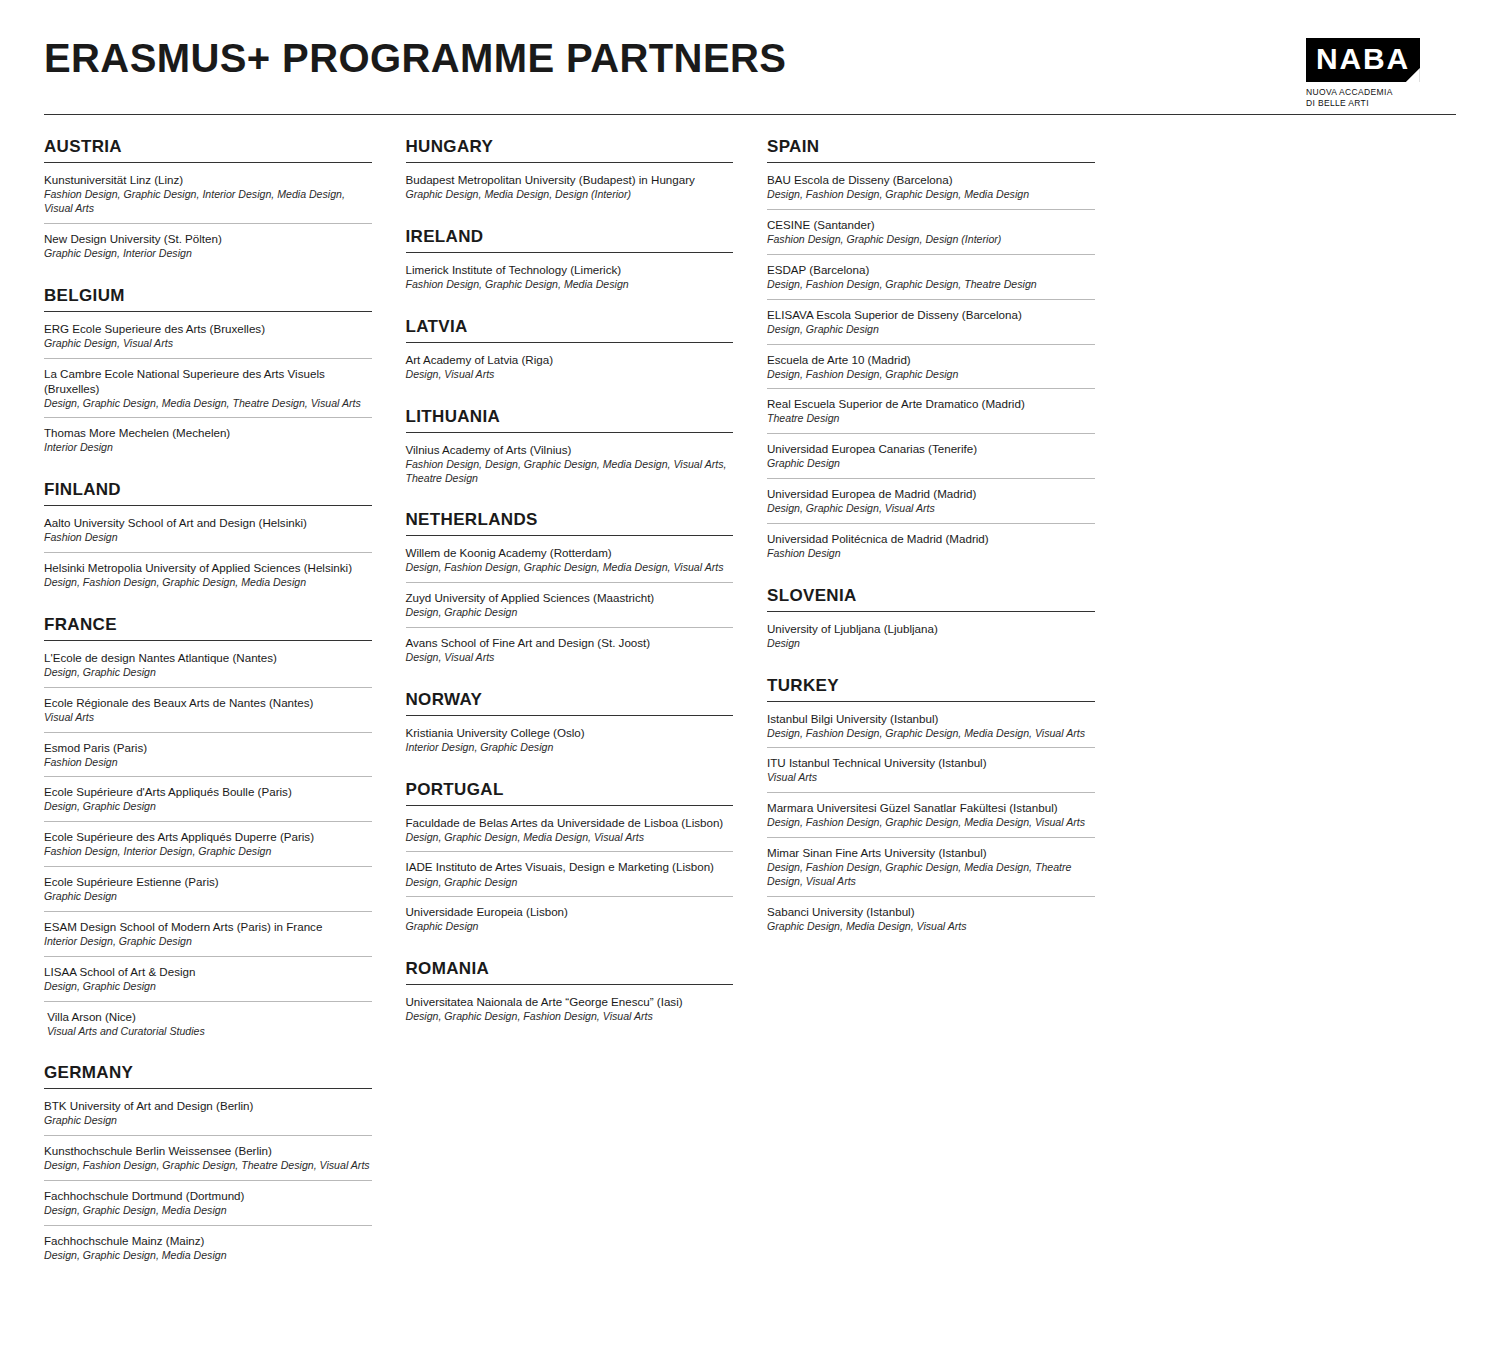Erasmus+ Programme Partners
NABA
Nuova Accademia
di Belle Arti
Austria
Kunstuniversität Linz (Linz)
Fashion Design, Graphic Design, Interior Design, Media Design, Visual Arts
New Design University (St. Pölten)
Graphic Design, Interior Design
Belgium
ERG Ecole Superieure des Arts (Bruxelles)
Graphic Design, Visual Arts
La Cambre Ecole National Superieure des Arts Visuels (Bruxelles)
Design, Graphic Design, Media Design, Theatre Design, Visual Arts
Thomas More Mechelen (Mechelen)
Interior Design
Finland
Aalto University School of Art and Design (Helsinki)
Fashion Design
Helsinki Metropolia University of Applied Sciences (Helsinki)
Design, Fashion Design, Graphic Design, Media Design
France
L'Ecole de design Nantes Atlantique (Nantes)
Design, Graphic Design
Ecole Régionale des Beaux Arts de Nantes (Nantes)
Visual Arts
Esmod Paris (Paris)
Fashion Design
Ecole Supérieure d'Arts Appliqués Boulle (Paris)
Design, Graphic Design
Ecole Supérieure des Arts Appliqués Duperre (Paris)
Fashion Design, Interior Design, Graphic Design
Ecole Supérieure Estienne (Paris)
Graphic Design
ESAM Design School of Modern Arts (Paris) in France
Interior Design, Graphic Design
LISAA School of Art & Design
Design, Graphic Design
Villa Arson (Nice)
Visual Arts and Curatorial Studies
Germany
BTK University of Art and Design (Berlin)
Graphic Design
Kunsthochschule Berlin Weissensee (Berlin)
Design, Fashion Design, Graphic Design, Theatre Design, Visual Arts
Fachhochschule Dortmund (Dortmund)
Design, Graphic Design, Media Design
Fachhochschule Mainz (Mainz)
Design, Graphic Design, Media Design
Hungary
Budapest Metropolitan University (Budapest) in Hungary
Graphic Design, Media Design, Design (Interior)
Ireland
Limerick Institute of Technology (Limerick)
Fashion Design, Graphic Design, Media Design
Latvia
Art Academy of Latvia (Riga)
Design, Visual Arts
Lithuania
Vilnius Academy of Arts (Vilnius)
Fashion Design, Design, Graphic Design, Media Design, Visual Arts, Theatre Design
Netherlands
Willem de Koonig Academy (Rotterdam)
Design, Fashion Design, Graphic Design, Media Design, Visual Arts
Zuyd University of Applied Sciences (Maastricht)
Design, Graphic Design
Avans School of Fine Art and Design (St. Joost)
Design, Visual Arts
Norway
Kristiania University College (Oslo)
Interior Design, Graphic Design
Portugal
Faculdade de Belas Artes da Universidade de Lisboa (Lisbon)
Design, Graphic Design, Media Design, Visual Arts
IADE Instituto de Artes Visuais, Design e Marketing (Lisbon)
Design, Graphic Design
Universidade Europeia (Lisbon)
Graphic Design
Romania
Universitatea Naionala de Arte “George Enescu” (Iasi)
Design, Graphic Design, Fashion Design, Visual Arts
Spain
BAU Escola de Disseny (Barcelona)
Design, Fashion Design, Graphic Design, Media Design
CESINE (Santander)
Fashion Design, Graphic Design, Design (Interior)
ESDAP (Barcelona)
Design, Fashion Design, Graphic Design, Theatre Design
ELISAVA Escola Superior de Disseny (Barcelona)
Design, Graphic Design
Escuela de Arte 10 (Madrid)
Design, Fashion Design, Graphic Design
Real Escuela Superior de Arte Dramatico (Madrid)
Theatre Design
Universidad Europea Canarias (Tenerife)
Graphic Design
Universidad Europea de Madrid (Madrid)
Design, Graphic Design, Visual Arts
Universidad Politécnica de Madrid (Madrid)
Fashion Design
Slovenia
University of Ljubljana (Ljubljana)
Design
Turkey
Istanbul Bilgi University (Istanbul)
Design, Fashion Design, Graphic Design, Media Design, Visual Arts
ITU Istanbul Technical University (Istanbul)
Visual Arts
Marmara Universitesi Güzel Sanatlar Fakültesi (Istanbul)
Design, Fashion Design, Graphic Design, Media Design, Visual Arts
Mimar Sinan Fine Arts University (Istanbul)
Design, Fashion Design, Graphic Design, Media Design, Theatre Design, Visual Arts
Sabanci University (Istanbul)
Graphic Design, Media Design, Visual Arts